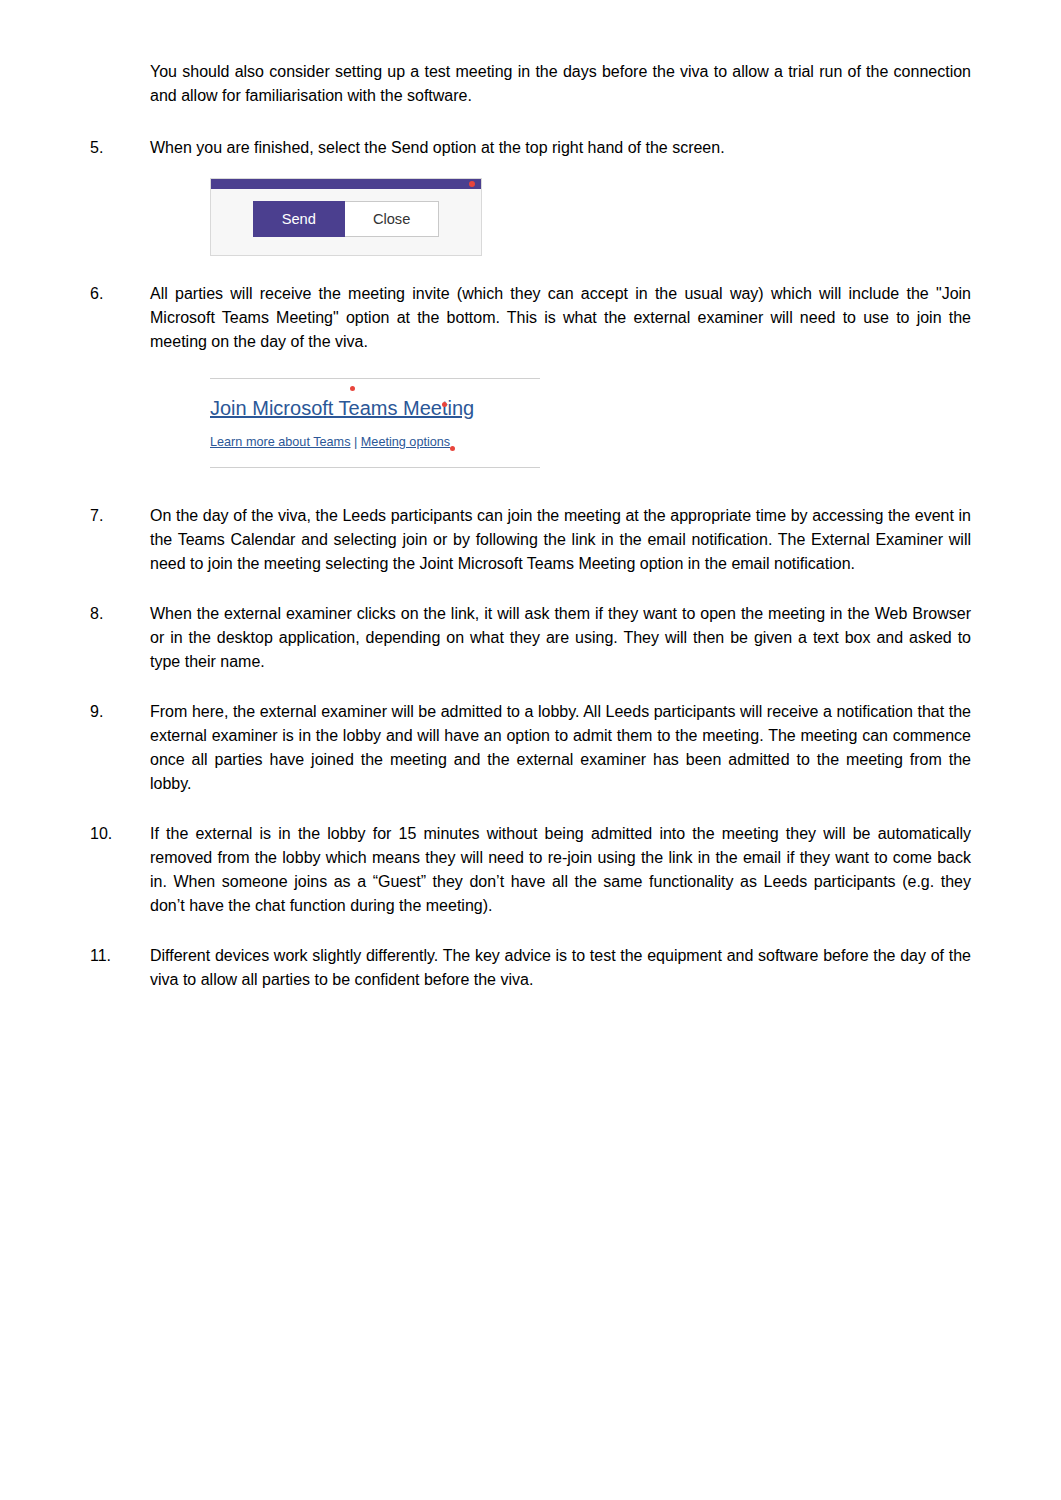You should also consider setting up a test meeting in the days before the viva to allow a trial run of the connection and allow for familiarisation with the software.
When you are finished, select the Send option at the top right hand of the screen.
Send Close
All parties will receive the meeting invite (which they can accept in the usual way) which will include the "Join Microsoft Teams Meeting" option at the bottom. This is what the external examiner will need to use to join the meeting on the day of the viva.
Join Microsoft Teams Meeting
Learn more about Teams | Meeting options
On the day of the viva, the Leeds participants can join the meeting at the appropriate time by accessing the event in the Teams Calendar and selecting join or by following the link in the email notification. The External Examiner will need to join the meeting selecting the Joint Microsoft Teams Meeting option in the email notification.
When the external examiner clicks on the link, it will ask them if they want to open the meeting in the Web Browser or in the desktop application, depending on what they are using. They will then be given a text box and asked to type their name.
From here, the external examiner will be admitted to a lobby. All Leeds participants will receive a notification that the external examiner is in the lobby and will have an option to admit them to the meeting. The meeting can commence once all parties have joined the meeting and the external examiner has been admitted to the meeting from the lobby.
If the external is in the lobby for 15 minutes without being admitted into the meeting they will be automatically removed from the lobby which means they will need to re-join using the link in the email if they want to come back in. When someone joins as a “Guest” they don’t have all the same functionality as Leeds participants (e.g. they don’t have the chat function during the meeting).
Different devices work slightly differently. The key advice is to test the equipment and software before the day of the viva to allow all parties to be confident before the viva.